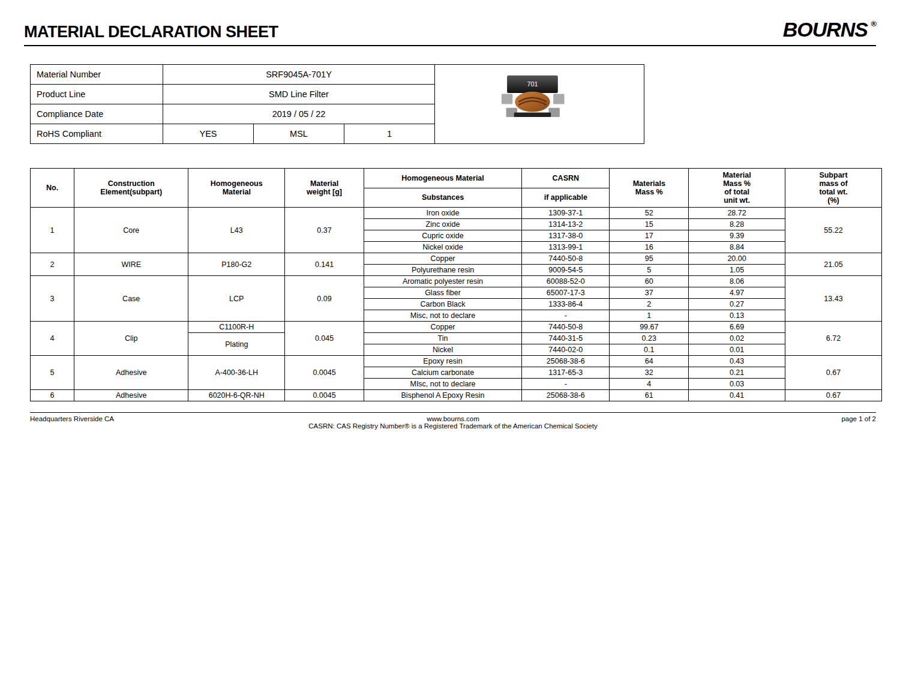MATERIAL DECLARATION SHEET
BOURNS®
| Material Number | SRF9045A-701Y |
| Product Line | SMD Line Filter |
| Compliance Date | 2019 / 05 / 22 |
| RoHS Compliant | YES | MSL | 1 |
| No. | Construction Element(subpart) | Homogeneous Material | Material weight [g] | Homogeneous Material | CASRN | Materials Mass % | Material Mass % of total unit wt. | Subpart mass of total wt. (%) |
| --- | --- | --- | --- | --- | --- | --- | --- | --- |
| Substances | if applicable |
| 1 | Core | L43 | 0.37 | Iron oxide | 1309-37-1 | 52 | 28.72 | 55.22 |
| Zinc oxide | 1314-13-2 | 15 | 8.28 |
| Cupric oxide | 1317-38-0 | 17 | 9.39 |
| Nickel oxide | 1313-99-1 | 16 | 8.84 |
| 2 | WIRE | P180-G2 | 0.141 | Copper | 7440-50-8 | 95 | 20.00 | 21.05 |
| Polyurethane resin | 9009-54-5 | 5 | 1.05 |
| 3 | Case | LCP | 0.09 | Aromatic polyester resin | 60088-52-0 | 60 | 8.06 | 13.43 |
| Glass fiber | 65007-17-3 | 37 | 4.97 |
| Carbon Black | 1333-86-4 | 2 | 0.27 |
| Misc, not to declare | - | 1 | 0.13 |
| 4 | Clip | C1100R-H | 0.045 | Copper | 7440-50-8 | 99.67 | 6.69 | 6.72 |
| Plating | Tin | 7440-31-5 | 0.23 | 0.02 |
| Nickel | 7440-02-0 | 0.1 | 0.01 |
| 5 | Adhesive | A-400-36-LH | 0.0045 | Epoxy resin | 25068-38-6 | 64 | 0.43 | 0.67 |
| Calcium carbonate | 1317-65-3 | 32 | 0.21 |
| MIsc, not to declare | - | 4 | 0.03 |
| 6 | Adhesive | 6020H-6-QR-NH | 0.0045 | Bisphenol A Epoxy Resin | 25068-38-6 | 61 | 0.41 | 0.67 |
Headquarters Riverside CA
page 1 of 2
www.bourns.com
CASRN: CAS Registry Number® is a Registered Trademark of the American Chemical Society